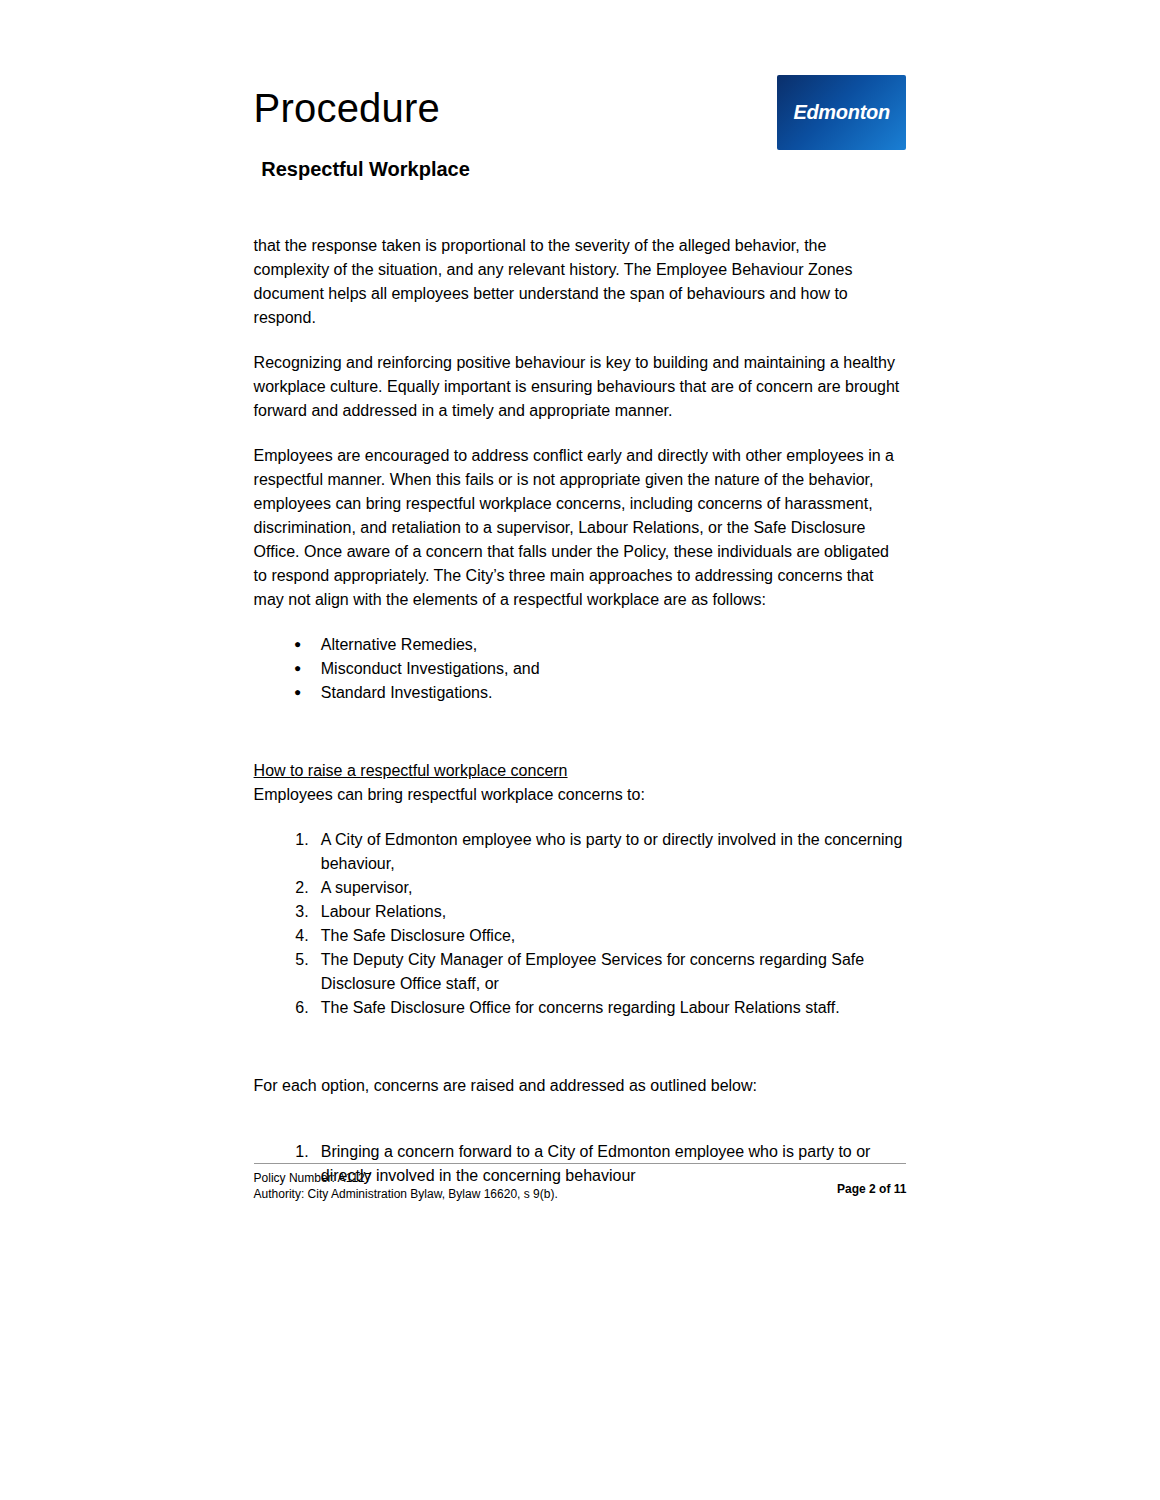Procedure
Respectful Workplace
Edmonton
that the response taken is proportional to the severity of the alleged behavior, the complexity of the situation, and any relevant history. The Employee Behaviour Zones document helps all employees better understand the span of behaviours and how to respond.
Recognizing and reinforcing positive behaviour is key to building and maintaining a healthy workplace culture. Equally important is ensuring behaviours that are of concern are brought forward and addressed in a timely and appropriate manner.
Employees are encouraged to address conflict early and directly with other employees in a respectful manner. When this fails or is not appropriate given the nature of the behavior, employees can bring respectful workplace concerns, including concerns of harassment, discrimination, and retaliation to a supervisor, Labour Relations, or the Safe Disclosure Office. Once aware of a concern that falls under the Policy, these individuals are obligated to respond appropriately. The City’s three main approaches to addressing concerns that may not align with the elements of a respectful workplace are as follows:
Alternative Remedies,
Misconduct Investigations, and
Standard Investigations.
How to raise a respectful workplace concern
Employees can bring respectful workplace concerns to:
A City of Edmonton employee who is party to or directly involved in the concerning behaviour,
A supervisor,
Labour Relations,
The Safe Disclosure Office,
The Deputy City Manager of Employee Services for concerns regarding Safe Disclosure Office staff, or
The Safe Disclosure Office for concerns regarding Labour Relations staff.
For each option, concerns are raised and addressed as outlined below:
Bringing a concern forward to a City of Edmonton employee who is party to or directly involved in the concerning behaviour
Policy Number: A1127
Authority: City Administration Bylaw, Bylaw 16620, s 9(b).
Page 2 of 11